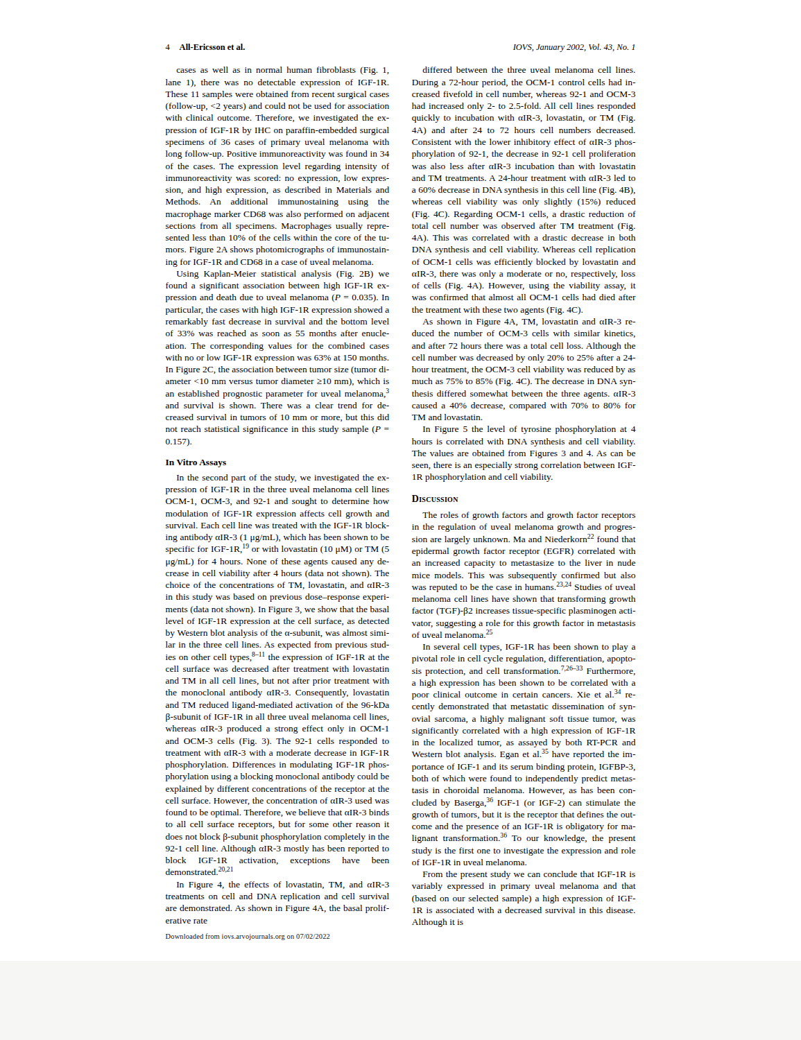4 All-Ericsson et al.
IOVS, January 2002, Vol. 43, No. 1
cases as well as in normal human fibroblasts (Fig. 1, lane 1), there was no detectable expression of IGF-1R. These 11 samples were obtained from recent surgical cases (follow-up, <2 years) and could not be used for association with clinical outcome. Therefore, we investigated the expression of IGF-1R by IHC on paraffin-embedded surgical specimens of 36 cases of primary uveal melanoma with long follow-up. Positive immunoreactivity was found in 34 of the cases. The expression level regarding intensity of immunoreactivity was scored: no expression, low expression, and high expression, as described in Materials and Methods. An additional immunostaining using the macrophage marker CD68 was also performed on adjacent sections from all specimens. Macrophages usually represented less than 10% of the cells within the core of the tumors. Figure 2A shows photomicrographs of immunostaining for IGF-1R and CD68 in a case of uveal melanoma.
Using Kaplan-Meier statistical analysis (Fig. 2B) we found a significant association between high IGF-1R expression and death due to uveal melanoma (P = 0.035). In particular, the cases with high IGF-1R expression showed a remarkably fast decrease in survival and the bottom level of 33% was reached as soon as 55 months after enucleation. The corresponding values for the combined cases with no or low IGF-1R expression was 63% at 150 months. In Figure 2C, the association between tumor size (tumor diameter <10 mm versus tumor diameter ≥10 mm), which is an established prognostic parameter for uveal melanoma,3 and survival is shown. There was a clear trend for decreased survival in tumors of 10 mm or more, but this did not reach statistical significance in this study sample (P = 0.157).
In Vitro Assays
In the second part of the study, we investigated the expression of IGF-1R in the three uveal melanoma cell lines OCM-1, OCM-3, and 92-1 and sought to determine how modulation of IGF-1R expression affects cell growth and survival. Each cell line was treated with the IGF-1R blocking antibody α IR-3 (1 μg/mL), which has been shown to be specific for IGF-1R,19 or with lovastatin (10 μ M) or TM (5 μg/mL) for 4 hours. None of these agents caused any decrease in cell viability after 4 hours (data not shown). The choice of the concentrations of TM, lovastatin, and α IR-3 in this study was based on previous dose–response experiments (data not shown). In Figure 3, we show that the basal level of IGF-1R expression at the cell surface, as detected by Western blot analysis of the α-subunit, was almost similar in the three cell lines. As expected from previous studies on other cell types,8–11 the expression of IGF-1R at the cell surface was decreased after treatment with lovastatin and TM in all cell lines, but not after prior treatment with the monoclonal antibody α IR-3. Consequently, lovastatin and TM reduced ligand-mediated activation of the 96-kDa β-subunit of IGF-1R in all three uveal melanoma cell lines, whereas α IR-3 produced a strong effect only in OCM-1 and OCM-3 cells (Fig. 3). The 92-1 cells responded to treatment with α IR-3 with a moderate decrease in IGF-1R phosphorylation. Differences in modulating IGF-1R phosphorylation using a blocking monoclonal antibody could be explained by different concentrations of the receptor at the cell surface. However, the concentration of α IR-3 used was found to be optimal. Therefore, we believe that α IR-3 binds to all cell surface receptors, but for some other reason it does not block β-subunit phosphorylation completely in the 92-1 cell line. Although α IR-3 mostly has been reported to block IGF-1R activation, exceptions have been demonstrated.20,21
In Figure 4, the effects of lovastatin, TM, and α IR-3 treatments on cell and DNA replication and cell survival are demonstrated. As shown in Figure 4A, the basal proliferative rate
differed between the three uveal melanoma cell lines. During a 72-hour period, the OCM-1 control cells had increased fivefold in cell number, whereas 92-1 and OCM-3 had increased only 2- to 2.5-fold. All cell lines responded quickly to incubation with α IR-3, lovastatin, or TM (Fig. 4A) and after 24 to 72 hours cell numbers decreased. Consistent with the lower inhibitory effect of α IR-3 phosphorylation of 92-1, the decrease in 92-1 cell proliferation was also less after α IR-3 incubation than with lovastatin and TM treatments. A 24-hour treatment with α IR-3 led to a 60% decrease in DNA synthesis in this cell line (Fig. 4B), whereas cell viability was only slightly (15%) reduced (Fig. 4C). Regarding OCM-1 cells, a drastic reduction of total cell number was observed after TM treatment (Fig. 4A). This was correlated with a drastic decrease in both DNA synthesis and cell viability. Whereas cell replication of OCM-1 cells was efficiently blocked by lovastatin and α IR-3, there was only a moderate or no, respectively, loss of cells (Fig. 4A). However, using the viability assay, it was confirmed that almost all OCM-1 cells had died after the treatment with these two agents (Fig. 4C).
As shown in Figure 4A, TM, lovastatin and α IR-3 reduced the number of OCM-3 cells with similar kinetics, and after 72 hours there was a total cell loss. Although the cell number was decreased by only 20% to 25% after a 24-hour treatment, the OCM-3 cell viability was reduced by as much as 75% to 85% (Fig. 4C). The decrease in DNA synthesis differed somewhat between the three agents. α IR-3 caused a 40% decrease, compared with 70% to 80% for TM and lovastatin.
In Figure 5 the level of tyrosine phosphorylation at 4 hours is correlated with DNA synthesis and cell viability. The values are obtained from Figures 3 and 4. As can be seen, there is an especially strong correlation between IGF-1R phosphorylation and cell viability.
Discussion
The roles of growth factors and growth factor receptors in the regulation of uveal melanoma growth and progression are largely unknown. Ma and Niederkorn22 found that epidermal growth factor receptor (EGFR) correlated with an increased capacity to metastasize to the liver in nude mice models. This was subsequently confirmed but also was reputed to be the case in humans.23,24 Studies of uveal melanoma cell lines have shown that transforming growth factor (TGF)-β2 increases tissue-specific plasminogen activator, suggesting a role for this growth factor in metastasis of uveal melanoma.25
In several cell types, IGF-1R has been shown to play a pivotal role in cell cycle regulation, differentiation, apoptosis protection, and cell transformation.7,26–33 Furthermore, a high expression has been shown to be correlated with a poor clinical outcome in certain cancers. Xie et al.34 recently demonstrated that metastatic dissemination of synovial sarcoma, a highly malignant soft tissue tumor, was significantly correlated with a high expression of IGF-1R in the localized tumor, as assayed by both RT-PCR and Western blot analysis. Egan et al.35 have reported the importance of IGF-1 and its serum binding protein, IGFBP-3, both of which were found to independently predict metastasis in choroidal melanoma. However, as has been concluded by Baserga,36 IGF-1 (or IGF-2) can stimulate the growth of tumors, but it is the receptor that defines the outcome and the presence of an IGF-1R is obligatory for malignant transformation.36 To our knowledge, the present study is the first one to investigate the expression and role of IGF-1R in uveal melanoma.
From the present study we can conclude that IGF-1R is variably expressed in primary uveal melanoma and that (based on our selected sample) a high expression of IGF-1R is associated with a decreased survival in this disease. Although it is
Downloaded from iovs.arvojournals.org on 07/02/2022